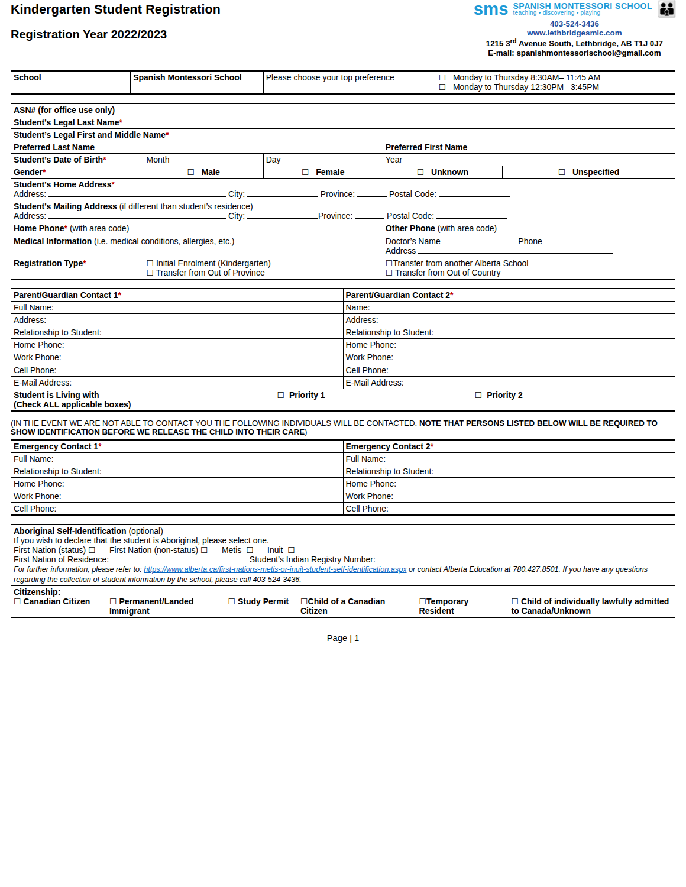Kindergarten Student Registration
Registration Year 2022/2023
sms
SPANISH MONTESSORI SCHOOL
teaching • discovering • playing
👪
403-524-3436
www.lethbridgesmlc.com
1215 3rd Avenue South, Lethbridge, AB T1J 0J7
E-mail: spanishmontessorischool@gmail.com
| School | Spanish Montessori School | Please choose your top preference | ☐ Monday to Thursday 8:30AM– 11:45 AM ☐ Monday to Thursday 12:30PM– 3:45PM |
| ASN# (for office use only) |
| Student’s Legal Last Name * |
| Student’s Legal First and Middle Name * |
| Preferred Last Name | Preferred First Name |
| Student’s Date of Birth * | Month | Day | Year |
| Gender * | ☐ Male | ☐ Female | ☐ Unknown | ☐ Unspecified |
| Student’s Home Address * Address: City: Province: Postal Code: |
| Student’s Mailing Address (if different than student’s residence) Address: City: Province: Postal Code: |
| Home Phone * (with area code) | Other Phone (with area code) |
| Medical Information (i.e. medical conditions, allergies, etc.) | Doctor’s Name Phone Address |
| Registration Type * | ☐ Initial Enrolment (Kindergarten) ☐ Transfer from Out of Province | ☐ Transfer from another Alberta School ☐ Transfer from Out of Country |
| Parent/Guardian Contact 1 * | Parent/Guardian Contact 2 * |
| Full Name: | Name: |
| Address: | Address: |
| Relationship to Student: | Relationship to Student: |
| Home Phone: | Home Phone: |
| Work Phone: | Work Phone: |
| Cell Phone: | Cell Phone: |
| E-Mail Address: | E-Mail Address: |
| / Student is Living with (Check ALL applicable boxes) / ☐ Priority 1 / ☐ Priority 2 / |
(IN THE EVENT WE ARE NOT ABLE TO CONTACT YOU THE FOLLOWING INDIVIDUALS WILL BE CONTACTED. NOTE THAT PERSONS LISTED BELOW WILL BE REQUIRED TO SHOW IDENTIFICATION BEFORE WE RELEASE THE CHILD INTO THEIR CARE)
| Emergency Contact 1 * | Emergency Contact 2 * |
| Full Name: | Full Name: |
| Relationship to Student: | Relationship to Student: |
| Home Phone: | Home Phone: |
| Work Phone: | Work Phone: |
| Cell Phone: | Cell Phone: |
| Aboriginal Self-Identification (optional) If you wish to declare that the student is Aboriginal, please select one. First Nation (status) ☐ First Nation (non-status) ☐ Metis ☐ Inuit ☐ First Nation of Residence: Student’s Indian Registry Number: For further information, please refer to: https://www.alberta.ca/first-nations-metis-or-inuit-student-self-identification.aspx or contact Alberta Education at 780.427.8501. If you have any questions regarding the collection of student information by the school, please call 403-524-3436. |
| Citizenship: / ☐ Canadian Citizen / ☐ Permanent/Landed Immigrant / ☐ Study Permit / ☐ Child of a Canadian Citizen / ☐ Temporary Resident / ☐ Child of individually lawfully admitted to Canada/Unknown / |
Page | 1